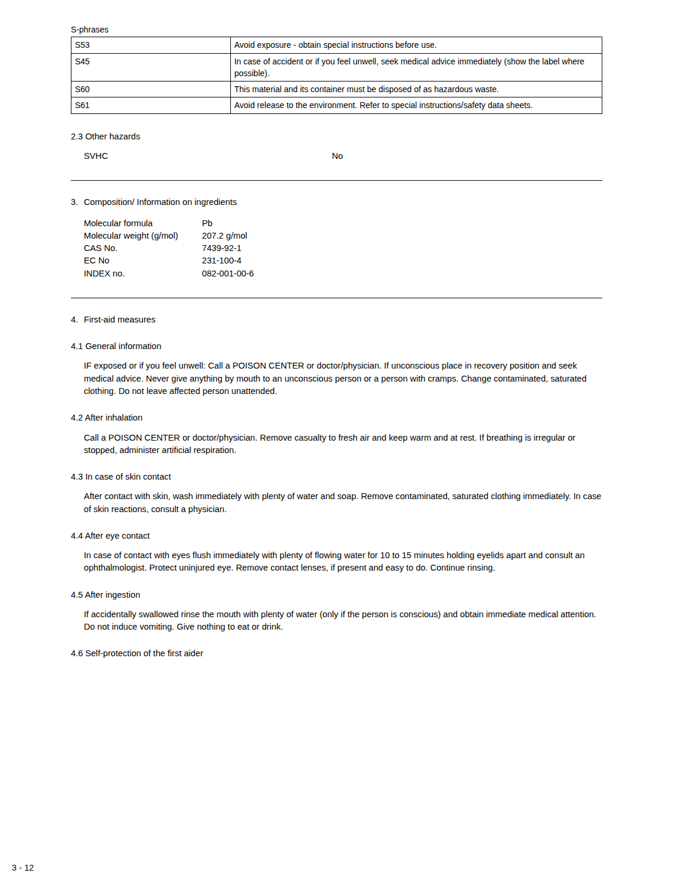S-phrases
| S53 | Avoid exposure - obtain special instructions before use. |
| S45 | In case of accident or if you feel unwell, seek medical advice immediately (show the label where possible). |
| S60 | This material and its container must be disposed of as hazardous waste. |
| S61 | Avoid release to the environment. Refer to special instructions/safety data sheets. |
2.3 Other hazards
SVHCNo
3. Composition/ Information on ingredients
Molecular formula Pb
Molecular weight (g/mol) 207.2 g/mol
CAS No. 7439-92-1
EC No231-100-4
INDEX no. 082-001-00-6
4. First-aid measures
4.1 General information
IF exposed or if you feel unwell: Call a POISON CENTER or doctor/physician. If unconscious place in recovery position and seek medical advice. Never give anything by mouth to an unconscious person or a person with cramps. Change contaminated, saturated clothing. Do not leave affected person unattended.
4.2 After inhalation
Call a POISON CENTER or doctor/physician. Remove casualty to fresh air and keep warm and at rest. If breathing is irregular or stopped, administer artificial respiration.
4.3 In case of skin contact
After contact with skin, wash immediately with plenty of water and soap. Remove contaminated, saturated clothing immediately. In case of skin reactions, consult a physician.
4.4 After eye contact
In case of contact with eyes flush immediately with plenty of flowing water for 10 to 15 minutes holding eyelids apart and consult an ophthalmologist. Protect uninjured eye. Remove contact lenses, if present and easy to do. Continue rinsing.
4.5 After ingestion
If accidentally swallowed rinse the mouth with plenty of water (only if the person is conscious) and obtain immediate medical attention. Do not induce vomiting. Give nothing to eat or drink.
4.6 Self-protection of the first aider
3 - 12